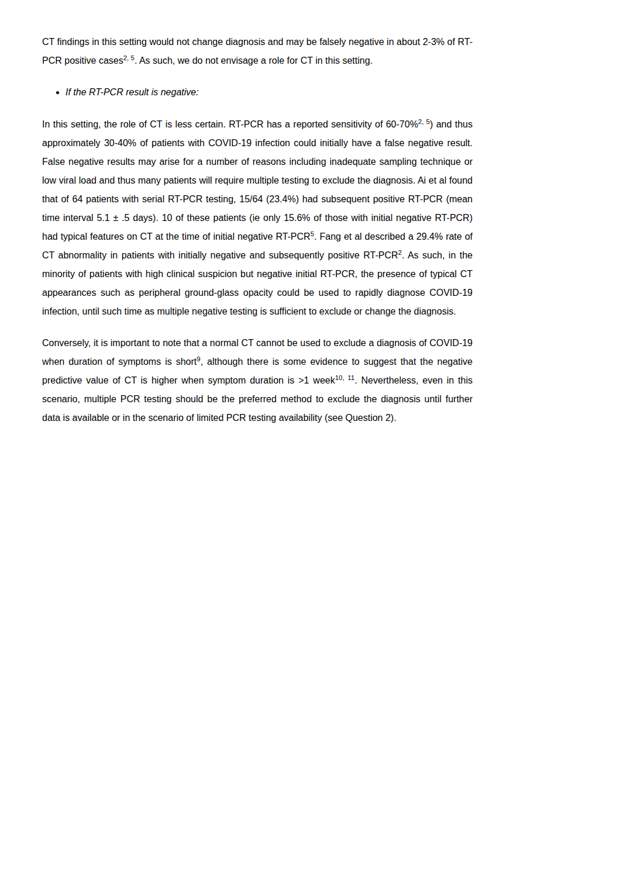CT findings in this setting would not change diagnosis and may be falsely negative in about 2-3% of RT-PCR positive cases2, 5. As such, we do not envisage a role for CT in this setting.
If the RT-PCR result is negative:
In this setting, the role of CT is less certain. RT-PCR has a reported sensitivity of 60-70%2, 5) and thus approximately 30-40% of patients with COVID-19 infection could initially have a false negative result. False negative results may arise for a number of reasons including inadequate sampling technique or low viral load and thus many patients will require multiple testing to exclude the diagnosis. Ai et al found that of 64 patients with serial RT-PCR testing, 15/64 (23.4%) had subsequent positive RT-PCR (mean time interval 5.1 ± .5 days). 10 of these patients (ie only 15.6% of those with initial negative RT-PCR) had typical features on CT at the time of initial negative RT-PCR5. Fang et al described a 29.4% rate of CT abnormality in patients with initially negative and subsequently positive RT-PCR2. As such, in the minority of patients with high clinical suspicion but negative initial RT-PCR, the presence of typical CT appearances such as peripheral ground-glass opacity could be used to rapidly diagnose COVID-19 infection, until such time as multiple negative testing is sufficient to exclude or change the diagnosis.
Conversely, it is important to note that a normal CT cannot be used to exclude a diagnosis of COVID-19 when duration of symptoms is short9, although there is some evidence to suggest that the negative predictive value of CT is higher when symptom duration is >1 week10, 11. Nevertheless, even in this scenario, multiple PCR testing should be the preferred method to exclude the diagnosis until further data is available or in the scenario of limited PCR testing availability (see Question 2).